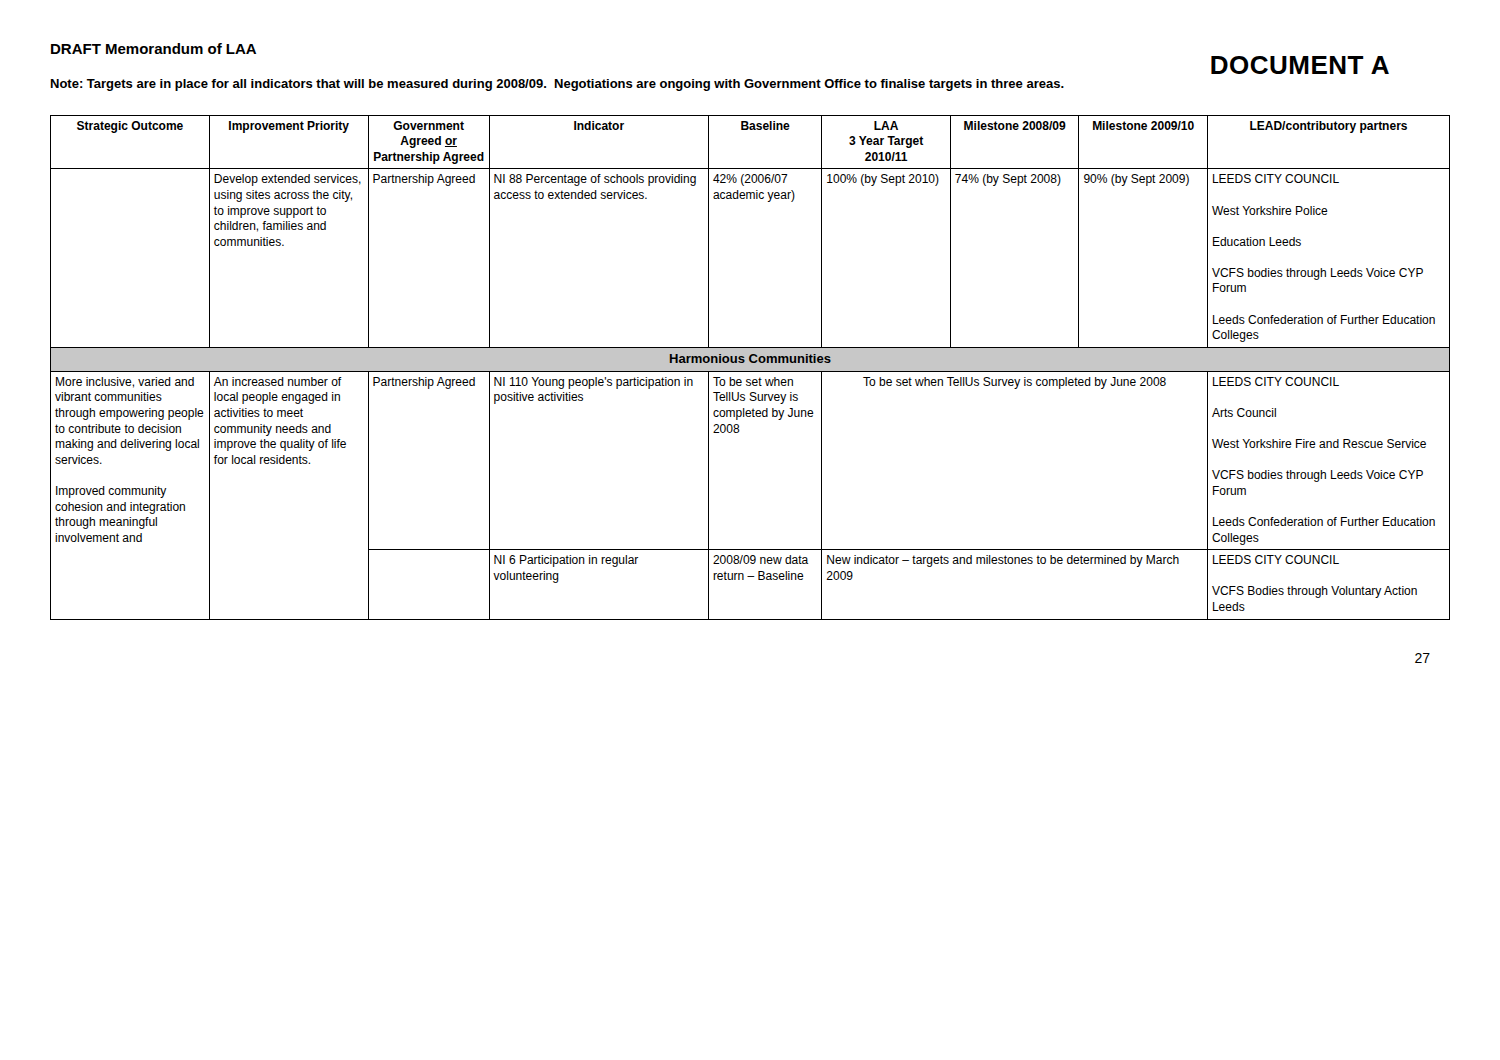DOCUMENT A
DRAFT Memorandum of LAA
Note: Targets are in place for all indicators that will be measured during 2008/09. Negotiations are ongoing with Government Office to finalise targets in three areas.
| Strategic Outcome | Improvement Priority | Government Agreed or Partnership Agreed | Indicator | Baseline | LAA 3 Year Target 2010/11 | Milestone 2008/09 | Milestone 2009/10 | LEAD/contributory partners |
| --- | --- | --- | --- | --- | --- | --- | --- | --- |
| | Develop extended services, using sites across the city, to improve support to children, families and communities. | Partnership Agreed | NI 88 Percentage of schools providing access to extended services. | 42% (2006/07 academic year) | 100% (by Sept 2010) | 74% (by Sept 2008) | 90% (by Sept 2009) | LEEDS CITY COUNCIL West Yorkshire Police Education Leeds VCFS bodies through Leeds Voice CYP Forum Leeds Confederation of Further Education Colleges |
| Harmonious Communities |
| More inclusive, varied and vibrant communities through empowering people to contribute to decision making and delivering local services. Improved community cohesion and integration through meaningful involvement and | An increased number of local people engaged in activities to meet community needs and improve the quality of life for local residents. | Partnership Agreed | NI 110 Young people's participation in positive activities | To be set when TellUs Survey is completed by June 2008 | To be set when TellUs Survey is completed by June 2008 | LEEDS CITY COUNCIL Arts Council West Yorkshire Fire and Rescue Service VCFS bodies through Leeds Voice CYP Forum Leeds Confederation of Further Education Colleges |
| | NI 6 Participation in regular volunteering | 2008/09 new data return – Baseline | New indicator – targets and milestones to be determined by March 2009 | LEEDS CITY COUNCIL VCFS Bodies through Voluntary Action Leeds |
27